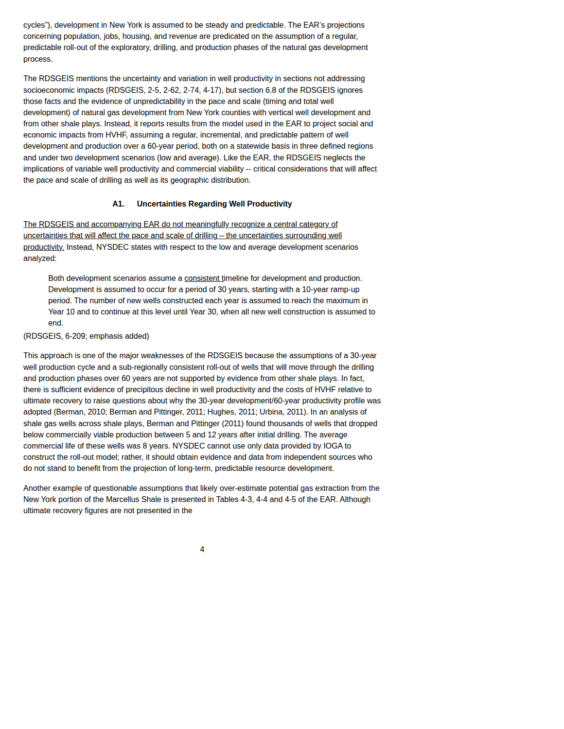cycles”), development in New York is assumed to be steady and predictable. The EAR’s projections concerning population, jobs, housing, and revenue are predicated on the assumption of a regular, predictable roll-out of the exploratory, drilling, and production phases of the natural gas development process.
The RDSGEIS mentions the uncertainty and variation in well productivity in sections not addressing socioeconomic impacts (RDSGEIS, 2-5, 2-62, 2-74, 4-17), but section 6.8 of the RDSGEIS ignores those facts and the evidence of unpredictability in the pace and scale (timing and total well development) of natural gas development from New York counties with vertical well development and from other shale plays. Instead, it reports results from the model used in the EAR to project social and economic impacts from HVHF, assuming a regular, incremental, and predictable pattern of well development and production over a 60-year period, both on a statewide basis in three defined regions and under two development scenarios (low and average). Like the EAR, the RDSGEIS neglects the implications of variable well productivity and commercial viability -- critical considerations that will affect the pace and scale of drilling as well as its geographic distribution.
A1. Uncertainties Regarding Well Productivity
The RDSGEIS and accompanying EAR do not meaningfully recognize a central category of uncertainties that will affect the pace and scale of drilling – the uncertainties surrounding well productivity. Instead, NYSDEC states with respect to the low and average development scenarios analyzed:
Both development scenarios assume a consistent timeline for development and production. Development is assumed to occur for a period of 30 years, starting with a 10-year ramp-up period. The number of new wells constructed each year is assumed to reach the maximum in Year 10 and to continue at this level until Year 30, when all new well construction is assumed to end.
(RDSGEIS, 6-209; emphasis added)
This approach is one of the major weaknesses of the RDSGEIS because the assumptions of a 30-year well production cycle and a sub-regionally consistent roll-out of wells that will move through the drilling and production phases over 60 years are not supported by evidence from other shale plays. In fact, there is sufficient evidence of precipitous decline in well productivity and the costs of HVHF relative to ultimate recovery to raise questions about why the 30-year development/60-year productivity profile was adopted (Berman, 2010; Berman and Pittinger, 2011; Hughes, 2011; Urbina, 2011). In an analysis of shale gas wells across shale plays, Berman and Pittinger (2011) found thousands of wells that dropped below commercially viable production between 5 and 12 years after initial drilling. The average commercial life of these wells was 8 years. NYSDEC cannot use only data provided by IOGA to construct the roll-out model; rather, it should obtain evidence and data from independent sources who do not stand to benefit from the projection of long-term, predictable resource development.
Another example of questionable assumptions that likely over-estimate potential gas extraction from the New York portion of the Marcellus Shale is presented in Tables 4-3, 4-4 and 4-5 of the EAR. Although ultimate recovery figures are not presented in the
4